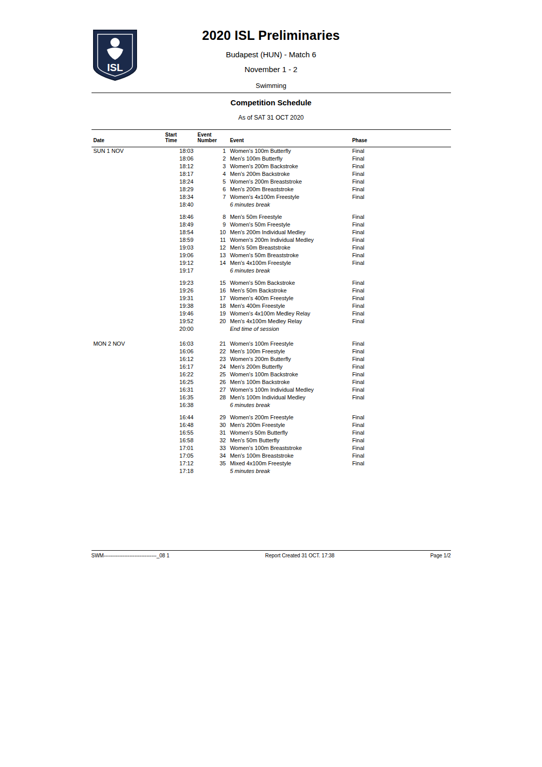ISL
2020 ISL Preliminaries
Budapest (HUN) - Match 6
November 1 - 2
Swimming
Competition Schedule
As of SAT 31 OCT 2020
| Date | Start Time | Event Number | Event | Phase |
| --- | --- | --- | --- | --- |
| SUN 1 NOV | 18:03 | 1 | Women's 100m Butterfly | Final |
| | 18:06 | 2 | Men's 100m Butterfly | Final |
| | 18:12 | 3 | Women's 200m Backstroke | Final |
| | 18:17 | 4 | Men's 200m Backstroke | Final |
| | 18:24 | 5 | Women's 200m Breaststroke | Final |
| | 18:29 | 6 | Men's 200m Breaststroke | Final |
| | 18:34 | 7 | Women's 4x100m Freestyle | Final |
| | 18:40 | | 6 minutes break | |
| | 18:46 | 8 | Men's 50m Freestyle | Final |
| | 18:49 | 9 | Women's 50m Freestyle | Final |
| | 18:54 | 10 | Men's 200m Individual Medley | Final |
| | 18:59 | 11 | Women's 200m Individual Medley | Final |
| | 19:03 | 12 | Men's 50m Breaststroke | Final |
| | 19:06 | 13 | Women's 50m Breaststroke | Final |
| | 19:12 | 14 | Men's 4x100m Freestyle | Final |
| | 19:17 | | 6 minutes break | |
| | 19:23 | 15 | Women's 50m Backstroke | Final |
| | 19:26 | 16 | Men's 50m Backstroke | Final |
| | 19:31 | 17 | Women's 400m Freestyle | Final |
| | 19:38 | 18 | Men's 400m Freestyle | Final |
| | 19:46 | 19 | Women's 4x100m Medley Relay | Final |
| | 19:52 | 20 | Men's 4x100m Medley Relay | Final |
| | 20:00 | | End time of session | |
| MON 2 NOV | 16:03 | 21 | Women's 100m Freestyle | Final |
| | 16:06 | 22 | Men's 100m Freestyle | Final |
| | 16:12 | 23 | Women's 200m Butterfly | Final |
| | 16:17 | 24 | Men's 200m Butterfly | Final |
| | 16:22 | 25 | Women's 100m Backstroke | Final |
| | 16:25 | 26 | Men's 100m Backstroke | Final |
| | 16:31 | 27 | Women's 100m Individual Medley | Final |
| | 16:35 | 28 | Men's 100m Individual Medley | Final |
| | 16:38 | | 6 minutes break | |
| | 16:44 | 29 | Women's 200m Freestyle | Final |
| | 16:48 | 30 | Men's 200m Freestyle | Final |
| | 16:55 | 31 | Women's 50m Butterfly | Final |
| | 16:58 | 32 | Men's 50m Butterfly | Final |
| | 17:01 | 33 | Women's 100m Breaststroke | Final |
| | 17:05 | 34 | Men's 100m Breaststroke | Final |
| | 17:12 | 35 | Mixed 4x100m Freestyle | Final |
| | 17:18 | | 5 minutes break | |
SWM-------------------------------_08 1
Report Created 31 OCT. 17:38
Page 1/2